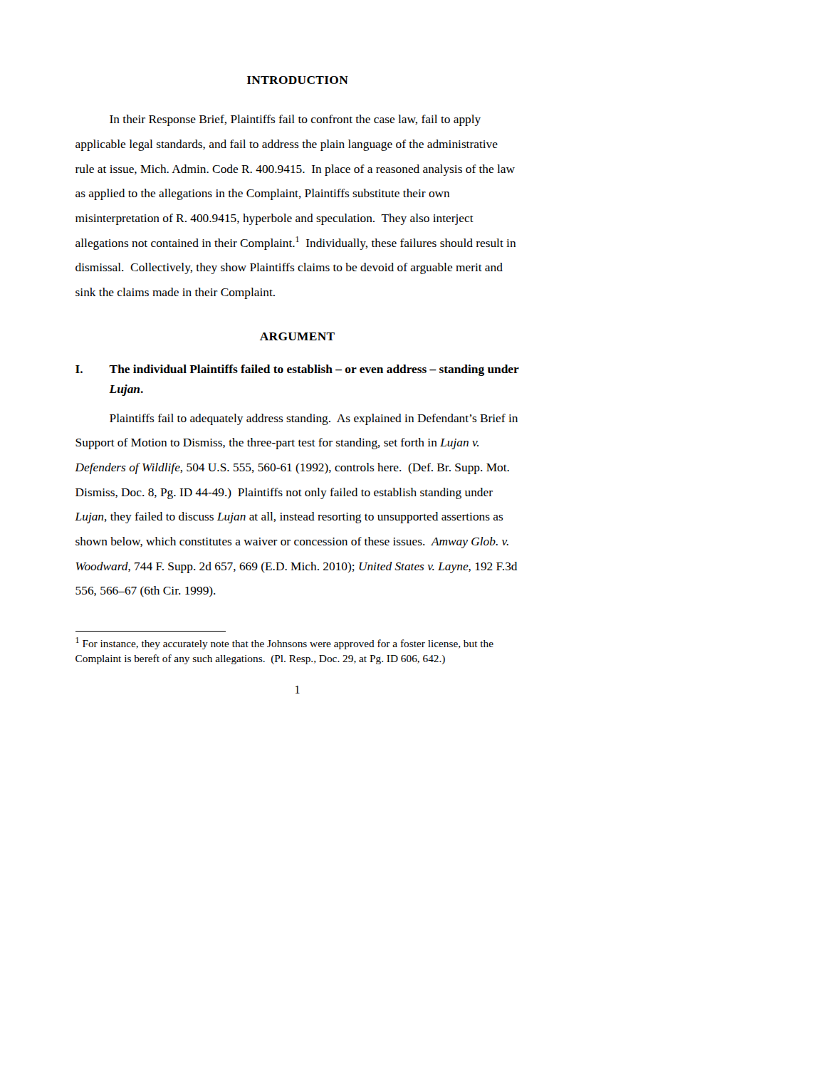INTRODUCTION
In their Response Brief, Plaintiffs fail to confront the case law, fail to apply applicable legal standards, and fail to address the plain language of the administrative rule at issue, Mich. Admin. Code R. 400.9415. In place of a reasoned analysis of the law as applied to the allegations in the Complaint, Plaintiffs substitute their own misinterpretation of R. 400.9415, hyperbole and speculation. They also interject allegations not contained in their Complaint.1 Individually, these failures should result in dismissal. Collectively, they show Plaintiffs claims to be devoid of arguable merit and sink the claims made in their Complaint.
ARGUMENT
I. The individual Plaintiffs failed to establish – or even address – standing under Lujan.
Plaintiffs fail to adequately address standing. As explained in Defendant’s Brief in Support of Motion to Dismiss, the three-part test for standing, set forth in Lujan v. Defenders of Wildlife, 504 U.S. 555, 560-61 (1992), controls here. (Def. Br. Supp. Mot. Dismiss, Doc. 8, Pg. ID 44-49.) Plaintiffs not only failed to establish standing under Lujan, they failed to discuss Lujan at all, instead resorting to unsupported assertions as shown below, which constitutes a waiver or concession of these issues. Amway Glob. v. Woodward, 744 F. Supp. 2d 657, 669 (E.D. Mich. 2010); United States v. Layne, 192 F.3d 556, 566–67 (6th Cir. 1999).
1 For instance, they accurately note that the Johnsons were approved for a foster license, but the Complaint is bereft of any such allegations. (Pl. Resp., Doc. 29, at Pg. ID 606, 642.)
1